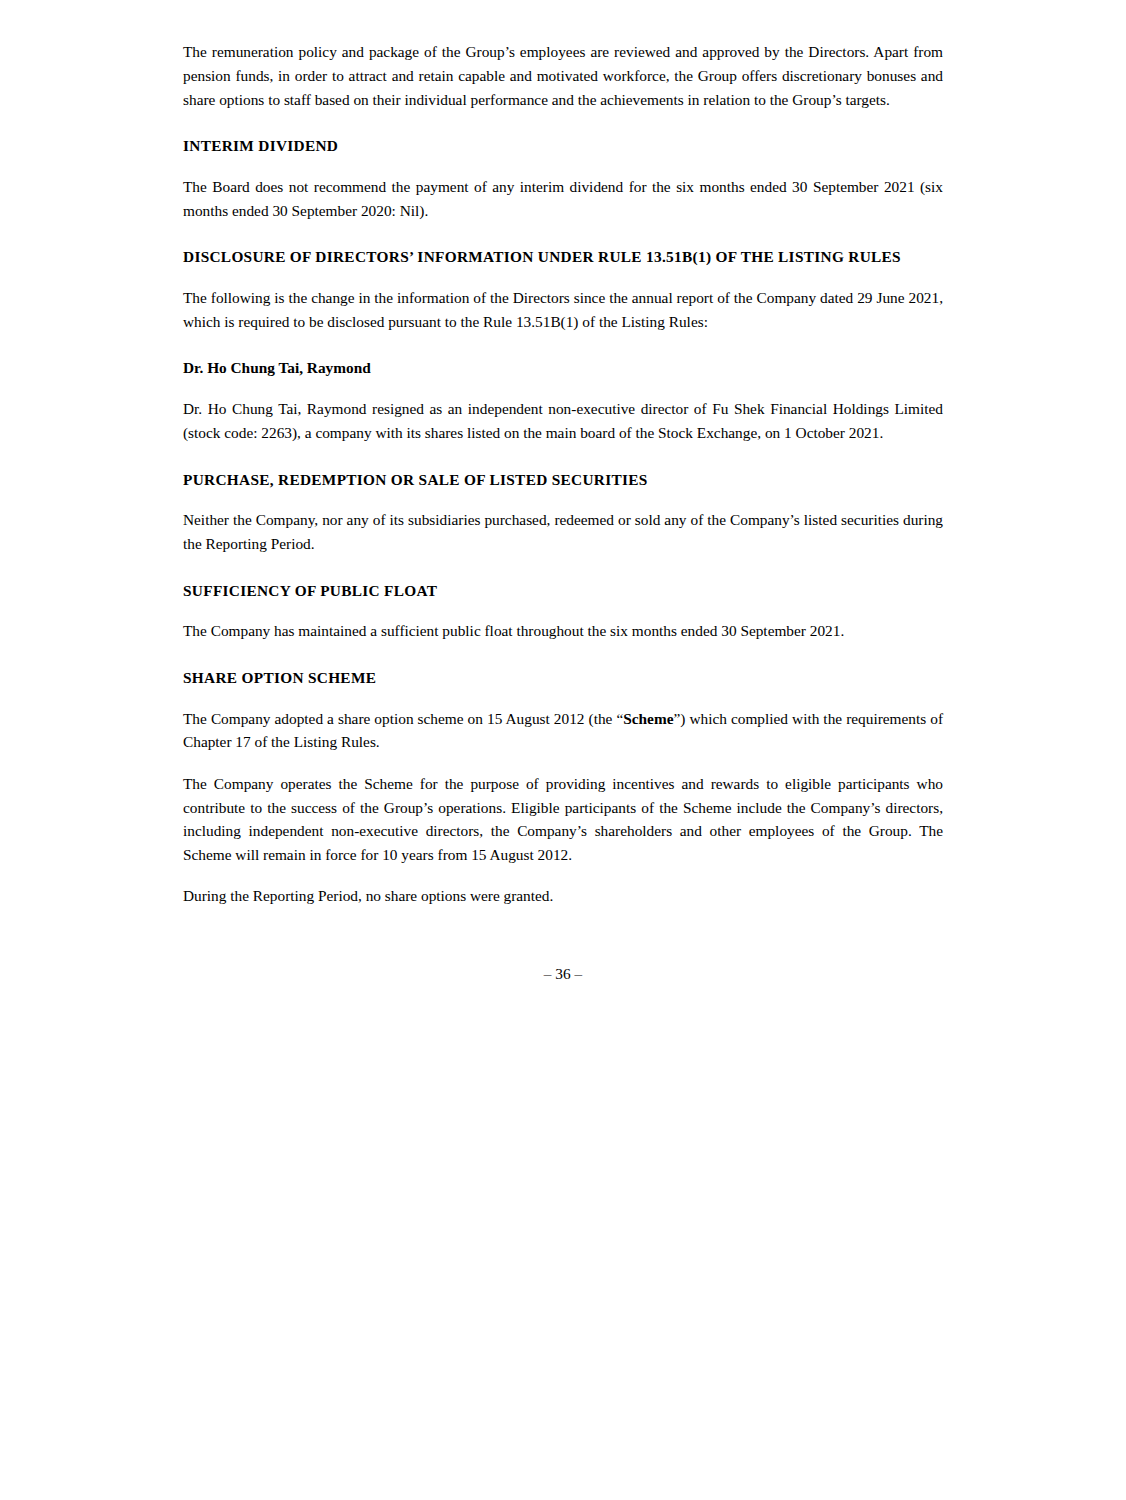The remuneration policy and package of the Group’s employees are reviewed and approved by the Directors. Apart from pension funds, in order to attract and retain capable and motivated workforce, the Group offers discretionary bonuses and share options to staff based on their individual performance and the achievements in relation to the Group’s targets.
Interim Dividend
The Board does not recommend the payment of any interim dividend for the six months ended 30 September 2021 (six months ended 30 September 2020: Nil).
Disclosure of Directors’ Information under Rule 13.51B(1) of the Listing Rules
The following is the change in the information of the Directors since the annual report of the Company dated 29 June 2021, which is required to be disclosed pursuant to the Rule 13.51B(1) of the Listing Rules:
Dr. Ho Chung Tai, Raymond
Dr. Ho Chung Tai, Raymond resigned as an independent non-executive director of Fu Shek Financial Holdings Limited (stock code: 2263), a company with its shares listed on the main board of the Stock Exchange, on 1 October 2021.
Purchase, Redemption or Sale of Listed Securities
Neither the Company, nor any of its subsidiaries purchased, redeemed or sold any of the Company’s listed securities during the Reporting Period.
Sufficiency of Public Float
The Company has maintained a sufficient public float throughout the six months ended 30 September 2021.
Share Option Scheme
The Company adopted a share option scheme on 15 August 2012 (the “Scheme”) which complied with the requirements of Chapter 17 of the Listing Rules.
The Company operates the Scheme for the purpose of providing incentives and rewards to eligible participants who contribute to the success of the Group’s operations. Eligible participants of the Scheme include the Company’s directors, including independent non-executive directors, the Company’s shareholders and other employees of the Group. The Scheme will remain in force for 10 years from 15 August 2012.
During the Reporting Period, no share options were granted.
– 36 –